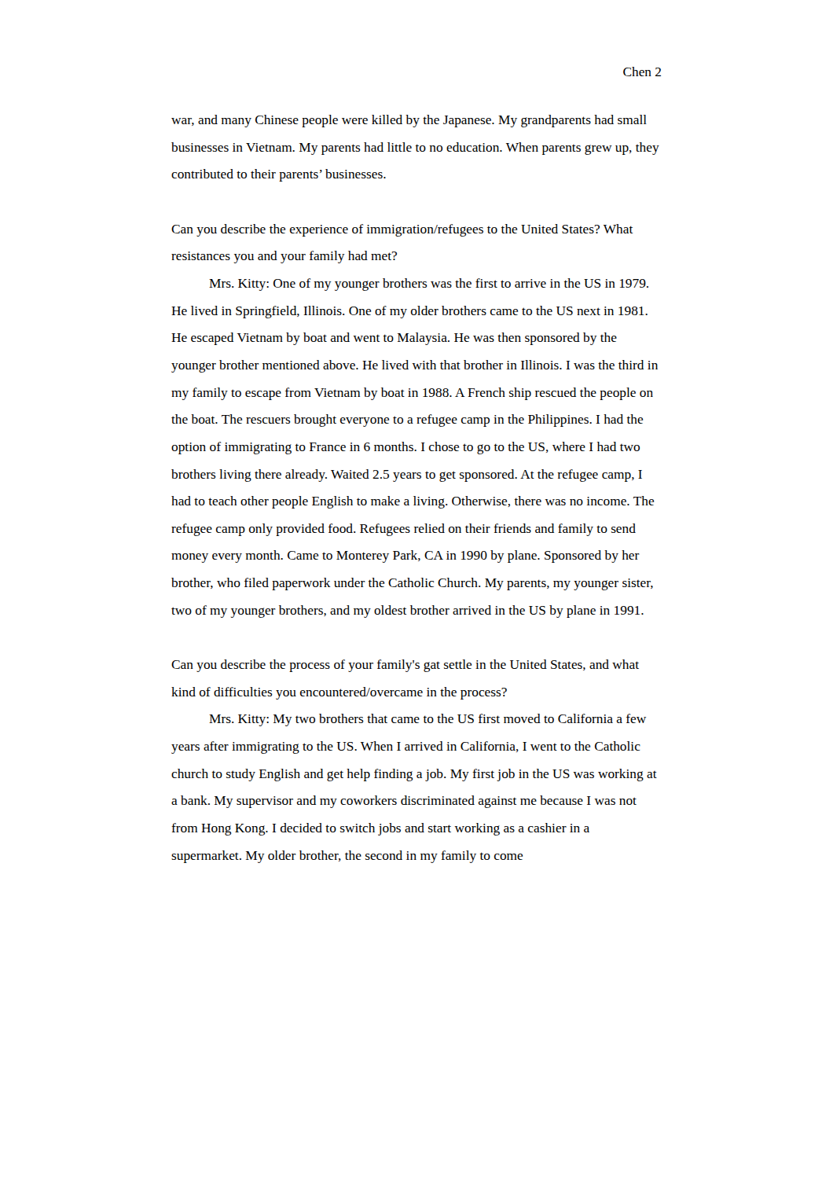Chen 2
war, and many Chinese people were killed by the Japanese. My grandparents had small businesses in Vietnam. My parents had little to no education. When parents grew up, they contributed to their parents’ businesses.
Can you describe the experience of immigration/refugees to the United States? What resistances you and your family had met?
Mrs. Kitty: One of my younger brothers was the first to arrive in the US in 1979. He lived in Springfield, Illinois. One of my older brothers came to the US next in 1981. He escaped Vietnam by boat and went to Malaysia. He was then sponsored by the younger brother mentioned above. He lived with that brother in Illinois. I was the third in my family to escape from Vietnam by boat in 1988. A French ship rescued the people on the boat. The rescuers brought everyone to a refugee camp in the Philippines. I had the option of immigrating to France in 6 months. I chose to go to the US, where I had two brothers living there already. Waited 2.5 years to get sponsored. At the refugee camp, I had to teach other people English to make a living. Otherwise, there was no income. The refugee camp only provided food. Refugees relied on their friends and family to send money every month. Came to Monterey Park, CA in 1990 by plane. Sponsored by her brother, who filed paperwork under the Catholic Church. My parents, my younger sister, two of my younger brothers, and my oldest brother arrived in the US by plane in 1991.
Can you describe the process of your family's gat settle in the United States, and what kind of difficulties you encountered/overcame in the process?
Mrs. Kitty: My two brothers that came to the US first moved to California a few years after immigrating to the US. When I arrived in California, I went to the Catholic church to study English and get help finding a job. My first job in the US was working at a bank. My supervisor and my coworkers discriminated against me because I was not from Hong Kong. I decided to switch jobs and start working as a cashier in a supermarket. My older brother, the second in my family to come